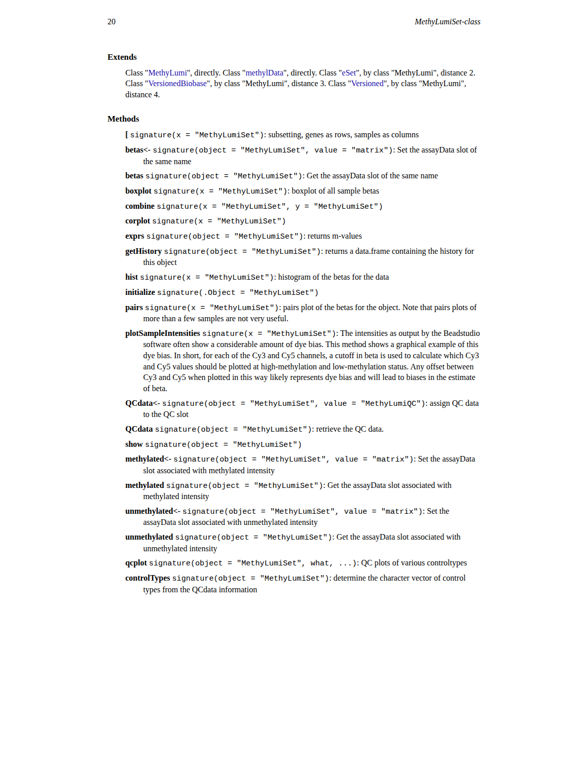20 MethyLumiSet-class
Extends
Class "MethyLumi", directly. Class "methylData", directly. Class "eSet", by class "MethyLumi", distance 2. Class "VersionedBiobase", by class "MethyLumi", distance 3. Class "Versioned", by class "MethyLumi", distance 4.
Methods
[ signature(x = "MethyLumiSet"): subsetting, genes as rows, samples as columns
betas<- signature(object = "MethyLumiSet", value = "matrix"): Set the assayData slot of the same name
betas signature(object = "MethyLumiSet"): Get the assayData slot of the same name
boxplot signature(x = "MethyLumiSet"): boxplot of all sample betas
combine signature(x = "MethyLumiSet", y = "MethyLumiSet")
corplot signature(x = "MethyLumiSet")
exprs signature(object = "MethyLumiSet"): returns m-values
getHistory signature(object = "MethyLumiSet"): returns a data.frame containing the history for this object
hist signature(x = "MethyLumiSet"): histogram of the betas for the data
initialize signature(.Object = "MethyLumiSet")
pairs signature(x = "MethyLumiSet"): pairs plot of the betas for the object. Note that pairs plots of more than a few samples are not very useful.
plotSampleIntensities signature(x = "MethyLumiSet"): The intensities as output by the Beadstudio software often show a considerable amount of dye bias. This method shows a graphical example of this dye bias. In short, for each of the Cy3 and Cy5 channels, a cutoff in beta is used to calculate which Cy3 and Cy5 values should be plotted at high-methylation and low-methylation status. Any offset between Cy3 and Cy5 when plotted in this way likely represents dye bias and will lead to biases in the estimate of beta.
QCdata<- signature(object = "MethyLumiSet", value = "MethyLumiQC"): assign QC data to the QC slot
QCdata signature(object = "MethyLumiSet"): retrieve the QC data.
show signature(object = "MethyLumiSet")
methylated<- signature(object = "MethyLumiSet", value = "matrix"): Set the assayData slot associated with methylated intensity
methylated signature(object = "MethyLumiSet"): Get the assayData slot associated with methylated intensity
unmethylated<- signature(object = "MethyLumiSet", value = "matrix"): Set the assayData slot associated with unmethylated intensity
unmethylated signature(object = "MethyLumiSet"): Get the assayData slot associated with unmethylated intensity
qcplot signature(object = "MethyLumiSet", what, ...): QC plots of various controltypes
controlTypes signature(object = "MethyLumiSet"): determine the character vector of control types from the QCdata information